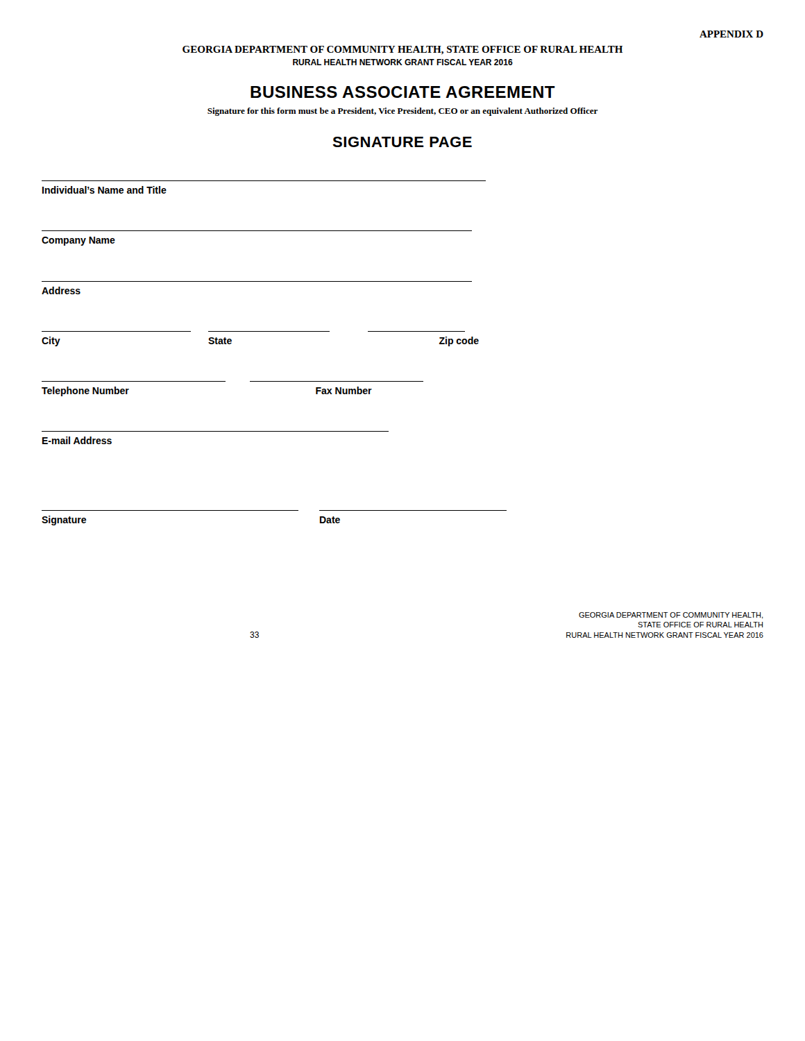APPENDIX D
GEORGIA DEPARTMENT OF COMMUNITY HEALTH, STATE OFFICE OF RURAL HEALTH
RURAL HEALTH NETWORK GRANT FISCAL YEAR 2016
BUSINESS ASSOCIATE AGREEMENT
Signature for this form must be a President, Vice President, CEO or an equivalent Authorized Officer
SIGNATURE PAGE
Individual’s Name and Title
Company Name
Address
City
State
Zip code
Telephone Number
Fax Number
E-mail Address
Signature
Date
33
GEORGIA DEPARTMENT OF COMMUNITY HEALTH,
STATE OFFICE OF RURAL HEALTH
RURAL HEALTH NETWORK GRANT FISCAL YEAR 2016